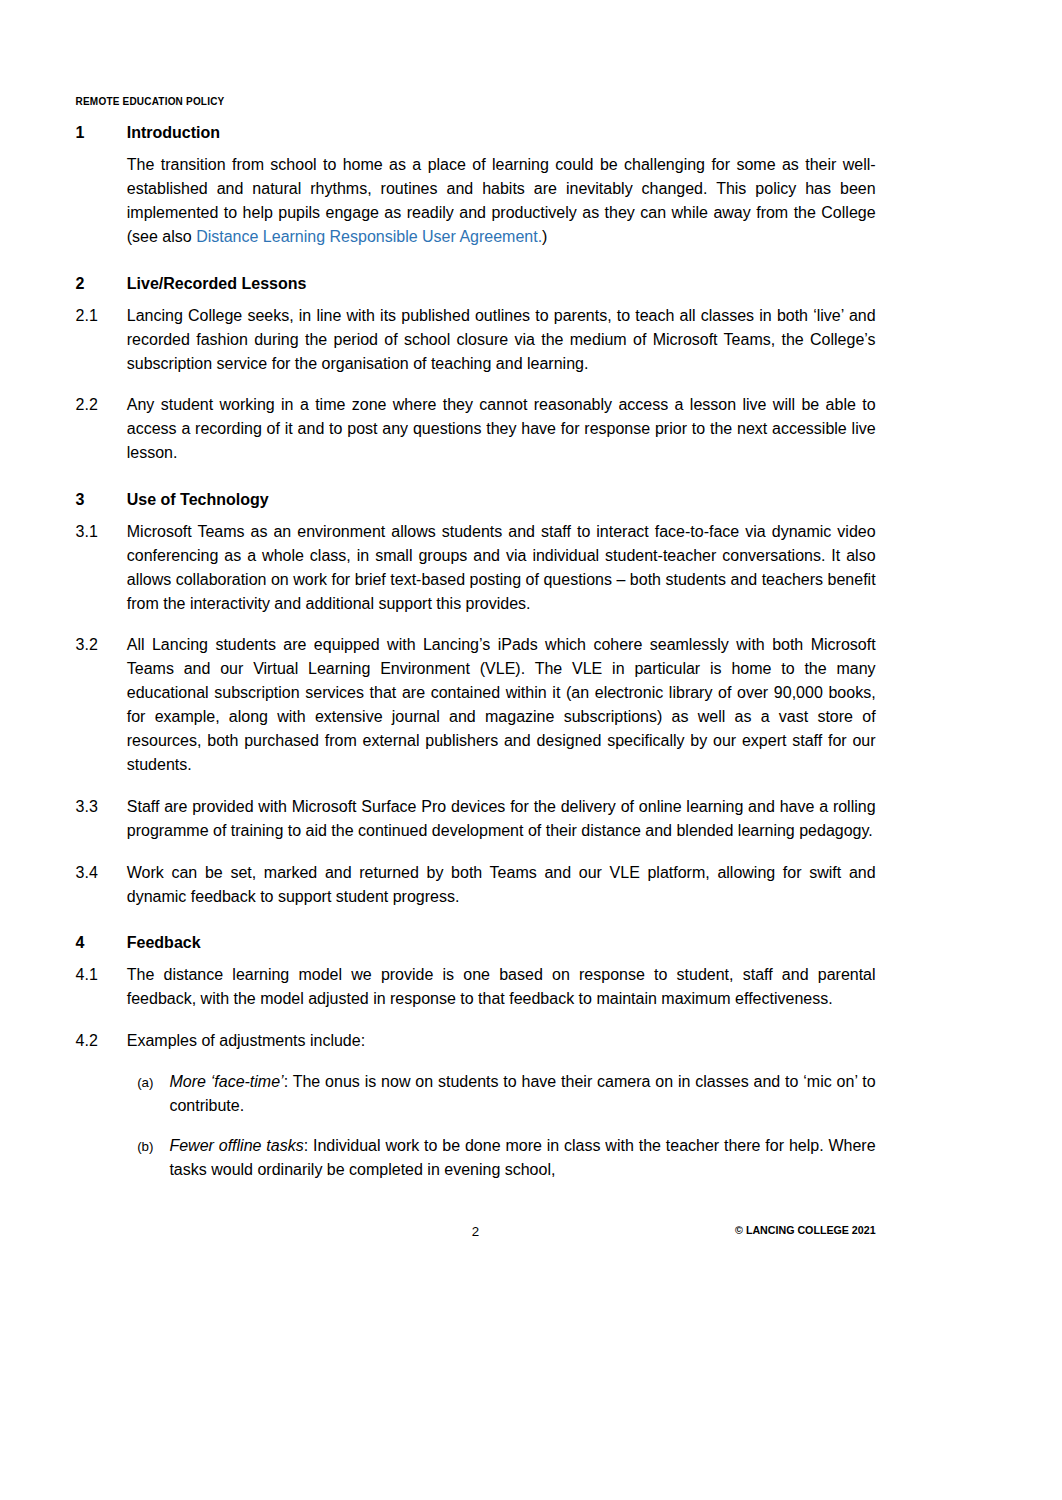REMOTE EDUCATION POLICY
1 Introduction
The transition from school to home as a place of learning could be challenging for some as their well-established and natural rhythms, routines and habits are inevitably changed. This policy has been implemented to help pupils engage as readily and productively as they can while away from the College (see also Distance Learning Responsible User Agreement.)
2 Live/Recorded Lessons
2.1 Lancing College seeks, in line with its published outlines to parents, to teach all classes in both ‘live’ and recorded fashion during the period of school closure via the medium of Microsoft Teams, the College’s subscription service for the organisation of teaching and learning.
2.2 Any student working in a time zone where they cannot reasonably access a lesson live will be able to access a recording of it and to post any questions they have for response prior to the next accessible live lesson.
3 Use of Technology
3.1 Microsoft Teams as an environment allows students and staff to interact face-to-face via dynamic video conferencing as a whole class, in small groups and via individual student-teacher conversations. It also allows collaboration on work for brief text-based posting of questions – both students and teachers benefit from the interactivity and additional support this provides.
3.2 All Lancing students are equipped with Lancing’s iPads which cohere seamlessly with both Microsoft Teams and our Virtual Learning Environment (VLE). The VLE in particular is home to the many educational subscription services that are contained within it (an electronic library of over 90,000 books, for example, along with extensive journal and magazine subscriptions) as well as a vast store of resources, both purchased from external publishers and designed specifically by our expert staff for our students.
3.3 Staff are provided with Microsoft Surface Pro devices for the delivery of online learning and have a rolling programme of training to aid the continued development of their distance and blended learning pedagogy.
3.4 Work can be set, marked and returned by both Teams and our VLE platform, allowing for swift and dynamic feedback to support student progress.
4 Feedback
4.1 The distance learning model we provide is one based on response to student, staff and parental feedback, with the model adjusted in response to that feedback to maintain maximum effectiveness.
4.2 Examples of adjustments include:
(a) More ‘face-time’: The onus is now on students to have their camera on in classes and to ‘mic on’ to contribute.
(b) Fewer offline tasks: Individual work to be done more in class with the teacher there for help. Where tasks would ordinarily be completed in evening school,
2 © LANCING COLLEGE 2021